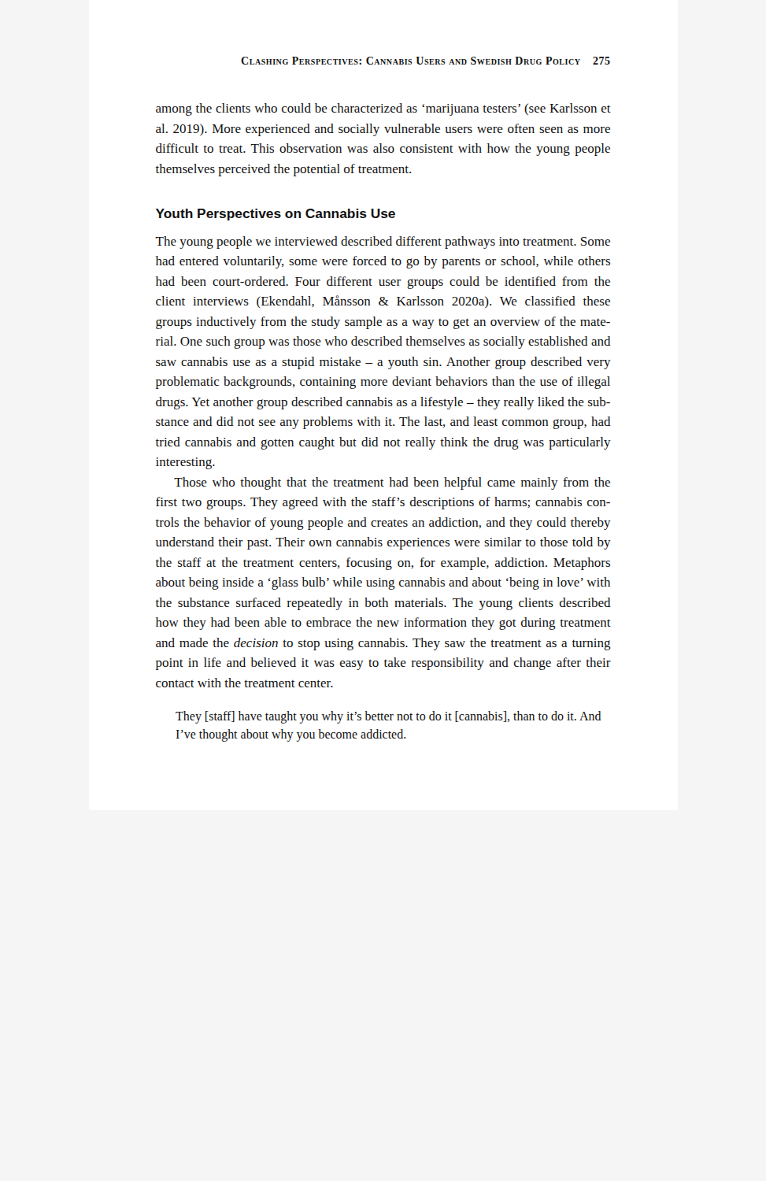Clashing Perspectives: Cannabis Users and Swedish Drug Policy275
among the clients who could be characterized as ‘marijuana testers’ (see Karlsson et al. 2019). More experienced and socially vulnerable users were often seen as more difficult to treat. This observation was also consistent with how the young people themselves perceived the potential of treatment.
Youth Perspectives on Cannabis Use
The young people we interviewed described different pathways into treatment. Some had entered voluntarily, some were forced to go by parents or school, while others had been court-ordered. Four different user groups could be identified from the client interviews (Ekendahl, Månsson & Karlsson 2020a). We classified these groups inductively from the study sample as a way to get an overview of the material. One such group was those who described themselves as socially established and saw cannabis use as a stupid mistake – a youth sin. Another group described very problematic backgrounds, containing more deviant behaviors than the use of illegal drugs. Yet another group described cannabis as a lifestyle – they really liked the substance and did not see any problems with it. The last, and least common group, had tried cannabis and gotten caught but did not really think the drug was particularly interesting.
Those who thought that the treatment had been helpful came mainly from the first two groups. They agreed with the staff’s descriptions of harms; cannabis controls the behavior of young people and creates an addiction, and they could thereby understand their past. Their own cannabis experiences were similar to those told by the staff at the treatment centers, focusing on, for example, addiction. Metaphors about being inside a ‘glass bulb’ while using cannabis and about ‘being in love’ with the substance surfaced repeatedly in both materials. The young clients described how they had been able to embrace the new information they got during treatment and made the decision to stop using cannabis. They saw the treatment as a turning point in life and believed it was easy to take responsibility and change after their contact with the treatment center.
They [staff] have taught you why it’s better not to do it [cannabis], than to do it. And I’ve thought about why you become addicted.